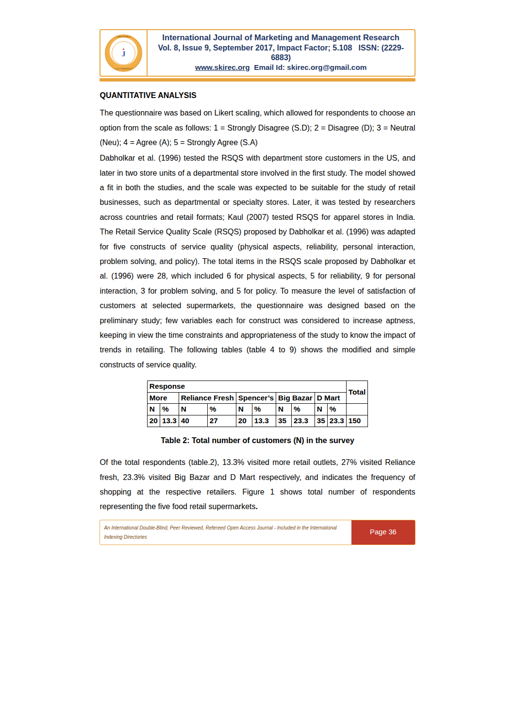SRI KRISHNA INTERNATIONAL
J
R & E CONSORTIUM
International Journal of Marketing and Management Research
Vol. 8, Issue 9, September 2017, Impact Factor; 5.108 ISSN: (2229-6883)
www.skirec.org Email Id: skirec.org@gmail.com
QUANTITATIVE ANALYSIS
The questionnaire was based on Likert scaling, which allowed for respondents to choose an option from the scale as follows: 1 = Strongly Disagree (S.D); 2 = Disagree (D); 3 = Neutral (Neu); 4 = Agree (A); 5 = Strongly Agree (S.A)
Dabholkar et al. (1996) tested the RSQS with department store customers in the US, and later in two store units of a departmental store involved in the first study. The model showed a fit in both the studies, and the scale was expected to be suitable for the study of retail businesses, such as departmental or specialty stores. Later, it was tested by researchers across countries and retail formats; Kaul (2007) tested RSQS for apparel stores in India. The Retail Service Quality Scale (RSQS) proposed by Dabholkar et al. (1996) was adapted for five constructs of service quality (physical aspects, reliability, personal interaction, problem solving, and policy). The total items in the RSQS scale proposed by Dabholkar et al. (1996) were 28, which included 6 for physical aspects, 5 for reliability, 9 for personal interaction, 3 for problem solving, and 5 for policy. To measure the level of satisfaction of customers at selected supermarkets, the questionnaire was designed based on the preliminary study; few variables each for construct was considered to increase aptness, keeping in view the time constraints and appropriateness of the study to know the impact of trends in retailing. The following tables (table 4 to 9) shows the modified and simple constructs of service quality.
| Response | Total |
| --- | --- |
| More | Reliance Fresh | Spencer’s | Big Bazar | D Mart |
| N | % | N | % | N | % | N | % | N | % | |
| 20 | 13.3 | 40 | 27 | 20 | 13.3 | 35 | 23.3 | 35 | 23.3 | 150 |
Table 2: Total number of customers (N) in the survey
Of the total respondents (table.2), 13.3% visited more retail outlets, 27% visited Reliance fresh, 23.3% visited Big Bazar and D Mart respectively, and indicates the frequency of shopping at the respective retailers. Figure 1 shows total number of respondents representing the five food retail supermarkets.
An International Double-Blind, Peer Reviewed, Refereed Open Access Journal - Included in the International Indexing Directories
Page 36